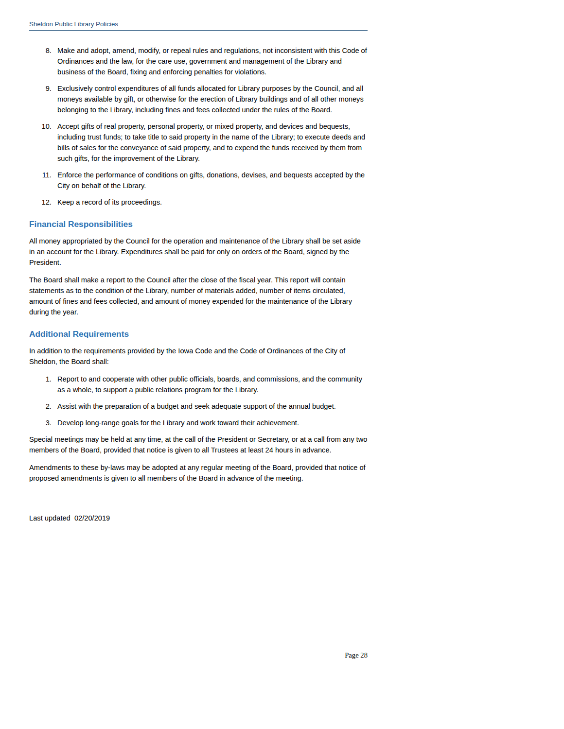Sheldon Public Library Policies
Make and adopt, amend, modify, or repeal rules and regulations, not inconsistent with this Code of Ordinances and the law, for the care use, government and management of the Library and business of the Board, fixing and enforcing penalties for violations.
Exclusively control expenditures of all funds allocated for Library purposes by the Council, and all moneys available by gift, or otherwise for the erection of Library buildings and of all other moneys belonging to the Library, including fines and fees collected under the rules of the Board.
Accept gifts of real property, personal property, or mixed property, and devices and bequests, including trust funds; to take title to said property in the name of the Library; to execute deeds and bills of sales for the conveyance of said property, and to expend the funds received by them from such gifts, for the improvement of the Library.
Enforce the performance of conditions on gifts, donations, devises, and bequests accepted by the City on behalf of the Library.
Keep a record of its proceedings.
Financial Responsibilities
All money appropriated by the Council for the operation and maintenance of the Library shall be set aside in an account for the Library. Expenditures shall be paid for only on orders of the Board, signed by the President.
The Board shall make a report to the Council after the close of the fiscal year. This report will contain statements as to the condition of the Library, number of materials added, number of items circulated, amount of fines and fees collected, and amount of money expended for the maintenance of the Library during the year.
Additional Requirements
In addition to the requirements provided by the Iowa Code and the Code of Ordinances of the City of Sheldon, the Board shall:
Report to and cooperate with other public officials, boards, and commissions, and the community as a whole, to support a public relations program for the Library.
Assist with the preparation of a budget and seek adequate support of the annual budget.
Develop long-range goals for the Library and work toward their achievement.
Special meetings may be held at any time, at the call of the President or Secretary, or at a call from any two members of the Board, provided that notice is given to all Trustees at least 24 hours in advance.
Amendments to these by-laws may be adopted at any regular meeting of the Board, provided that notice of proposed amendments is given to all members of the Board in advance of the meeting.
Last updated 02/20/2019
Page 28